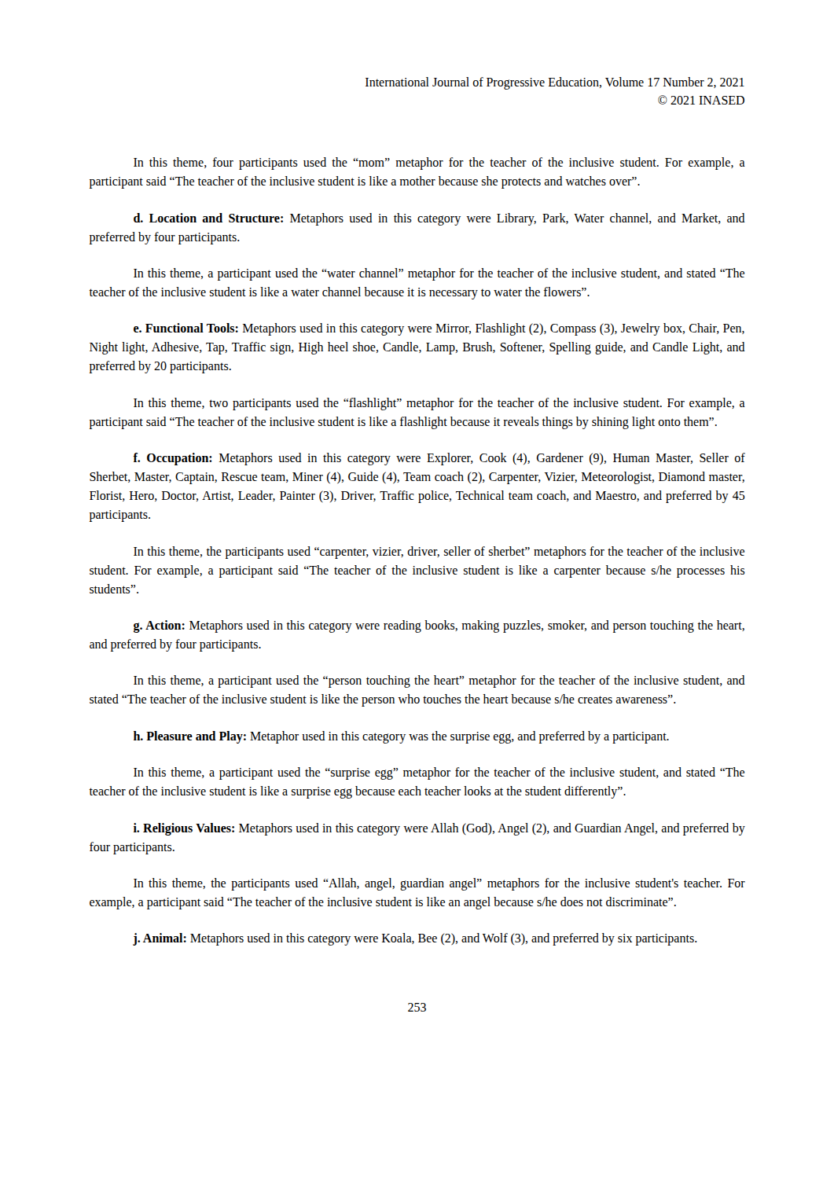International Journal of Progressive Education, Volume 17 Number 2, 2021
© 2021 INASED
In this theme, four participants used the “mom” metaphor for the teacher of the inclusive student. For example, a participant said “The teacher of the inclusive student is like a mother because she protects and watches over”.
d. Location and Structure: Metaphors used in this category were Library, Park, Water channel, and Market, and preferred by four participants.
In this theme, a participant used the “water channel” metaphor for the teacher of the inclusive student, and stated “The teacher of the inclusive student is like a water channel because it is necessary to water the flowers”.
e. Functional Tools: Metaphors used in this category were Mirror, Flashlight (2), Compass (3), Jewelry box, Chair, Pen, Night light, Adhesive, Tap, Traffic sign, High heel shoe, Candle, Lamp, Brush, Softener, Spelling guide, and Candle Light, and preferred by 20 participants.
In this theme, two participants used the “flashlight” metaphor for the teacher of the inclusive student. For example, a participant said “The teacher of the inclusive student is like a flashlight because it reveals things by shining light onto them”.
f. Occupation: Metaphors used in this category were Explorer, Cook (4), Gardener (9), Human Master, Seller of Sherbet, Master, Captain, Rescue team, Miner (4), Guide (4), Team coach (2), Carpenter, Vizier, Meteorologist, Diamond master, Florist, Hero, Doctor, Artist, Leader, Painter (3), Driver, Traffic police, Technical team coach, and Maestro, and preferred by 45 participants.
In this theme, the participants used “carpenter, vizier, driver, seller of sherbet” metaphors for the teacher of the inclusive student. For example, a participant said “The teacher of the inclusive student is like a carpenter because s/he processes his students”.
g. Action: Metaphors used in this category were reading books, making puzzles, smoker, and person touching the heart, and preferred by four participants.
In this theme, a participant used the “person touching the heart” metaphor for the teacher of the inclusive student, and stated “The teacher of the inclusive student is like the person who touches the heart because s/he creates awareness”.
h. Pleasure and Play: Metaphor used in this category was the surprise egg, and preferred by a participant.
In this theme, a participant used the “surprise egg” metaphor for the teacher of the inclusive student, and stated “The teacher of the inclusive student is like a surprise egg because each teacher looks at the student differently”.
i. Religious Values: Metaphors used in this category were Allah (God), Angel (2), and Guardian Angel, and preferred by four participants.
In this theme, the participants used “Allah, angel, guardian angel” metaphors for the inclusive student's teacher. For example, a participant said “The teacher of the inclusive student is like an angel because s/he does not discriminate”.
j. Animal: Metaphors used in this category were Koala, Bee (2), and Wolf (3), and preferred by six participants.
253